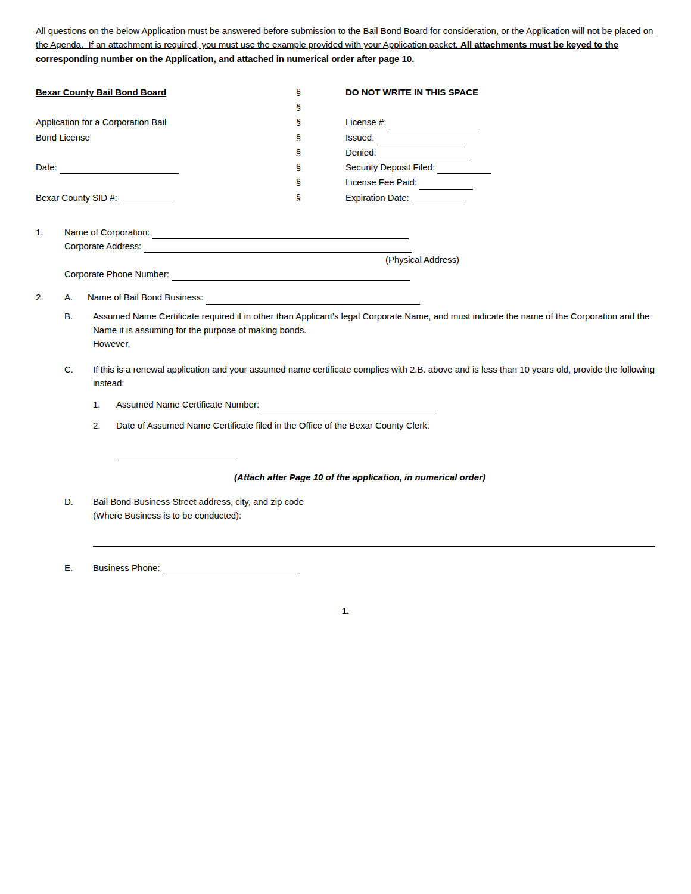All questions on the below Application must be answered before submission to the Bail Bond Board for consideration, or the Application will not be placed on the Agenda. If an attachment is required, you must use the example provided with your Application packet. All attachments must be keyed to the corresponding number on the Application, and attached in numerical order after page 10.
| Bexar County Bail Bond Board | § | DO NOT WRITE IN THIS SPACE |
| | § | |
| Application for a Corporation Bail | § | License #: |
| Bond License | § | Issued: |
| | § | Denied: |
| Date: | § | Security Deposit Filed: |
| | § | License Fee Paid: |
| Bexar County SID #: | § | Expiration Date: |
1. Name of Corporation:
Corporate Address:
(Physical Address) Corporate Phone Number:
2. A. Name of Bail Bond Business:
B. Assumed Name Certificate required if in other than Applicant’s legal Corporate Name, and must indicate the name of the Corporation and the Name it is assuming for the purpose of making bonds.
However,
C. If this is a renewal application and your assumed name certificate complies with 2.B. above and is less than 10 years old, provide the following instead:
1. Assumed Name Certificate Number:
2. Date of Assumed Name Certificate filed in the Office of the Bexar County Clerk:
(Attach after Page 10 of the application, in numerical order)
D. Bail Bond Business Street address, city, and zip code
(Where Business is to be conducted):
E. Business Phone:
1.